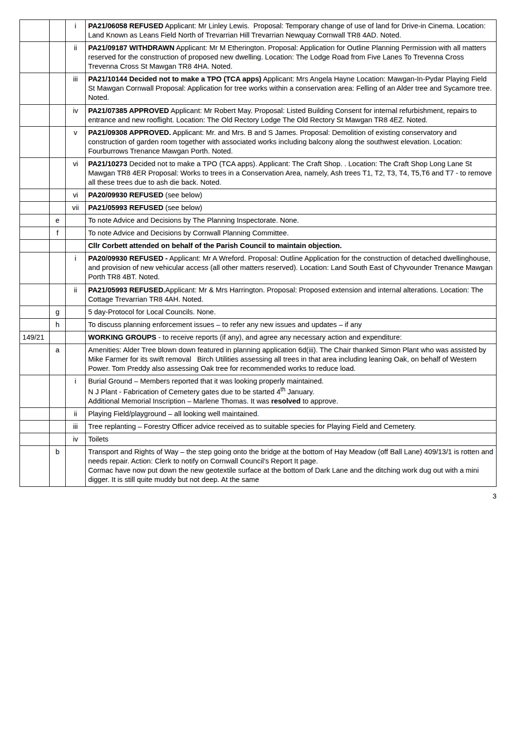| | | i | PA21/06058 REFUSED Applicant: Mr Linley Lewis. Proposal: Temporary change of use of land for Drive-in Cinema. Location: Land Known as Leans Field North of Trevarrian Hill Trevarrian Newquay Cornwall TR8 4AD. Noted. |
| | | ii | PA21/09187 WITHDRAWN Applicant: Mr M Etherington. Proposal: Application for Outline Planning Permission with all matters reserved for the construction of proposed new dwelling. Location: The Lodge Road from Five Lanes To Trevenna Cross Trevenna Cross St Mawgan TR8 4HA. Noted. |
| | | iii | PA21/10144 Decided not to make a TPO (TCA apps) Applicant: Mrs Angela Hayne Location: Mawgan-In-Pydar Playing Field St Mawgan Cornwall Proposal: Application for tree works within a conservation area: Felling of an Alder tree and Sycamore tree. Noted. |
| | | iv | PA21/07385 APPROVED Applicant: Mr Robert May. Proposal: Listed Building Consent for internal refurbishment, repairs to entrance and new rooflight. Location: The Old Rectory Lodge The Old Rectory St Mawgan TR8 4EZ. Noted. |
| | | v | PA21/09308 APPROVED. Applicant: Mr. and Mrs. B and S James. Proposal: Demolition of existing conservatory and construction of garden room together with associated works including balcony along the southwest elevation. Location: Fourburrows Trenance Mawgan Porth. Noted. |
| | | vi | PA21/10273 Decided not to make a TPO (TCA apps). Applicant: The Craft Shop. . Location: The Craft Shop Long Lane St Mawgan TR8 4ER Proposal: Works to trees in a Conservation Area, namely, Ash trees T1, T2, T3, T4, T5,T6 and T7 - to remove all these trees due to ash die back. Noted. |
| | | vi | PA20/09930 REFUSED (see below) |
| | | vii | PA21/05993 REFUSED (see below) |
| | e | | To note Advice and Decisions by The Planning Inspectorate. None. |
| | f | | To note Advice and Decisions by Cornwall Planning Committee. |
| | | | Cllr Corbett attended on behalf of the Parish Council to maintain objection. |
| | | i | PA20/09930 REFUSED - Applicant: Mr A Wreford. Proposal: Outline Application for the construction of detached dwellinghouse, and provision of new vehicular access (all other matters reserved). Location: Land South East of Chyvounder Trenance Mawgan Porth TR8 4BT. Noted. |
| | | ii | PA21/05993 REFUSED. Applicant: Mr & Mrs Harrington. Proposal: Proposed extension and internal alterations. Location: The Cottage Trevarrian TR8 4AH. Noted. |
| | g | | 5 day-Protocol for Local Councils. None. |
| | h | | To discuss planning enforcement issues – to refer any new issues and updates – if any |
| 149/21 | | | WORKING GROUPS - to receive reports (if any), and agree any necessary action and expenditure: |
| | a | | Amenities: Alder Tree blown down featured in planning application 6d(iii). The Chair thanked Simon Plant who was assisted by Mike Farmer for its swift removal Birch Utilities assessing all trees in that area including leaning Oak, on behalf of Western Power. Tom Preddy also assessing Oak tree for recommended works to reduce load. |
| | | i | Burial Ground – Members reported that it was looking properly maintained. N J Plant - Fabrication of Cemetery gates due to be started 4 th January. Additional Memorial Inscription – Marlene Thomas. It was resolved to approve. |
| | | ii | Playing Field/playground – all looking well maintained. |
| | | iii | Tree replanting – Forestry Officer advice received as to suitable species for Playing Field and Cemetery. |
| | | iv | Toilets |
| | b | | Transport and Rights of Way – the step going onto the bridge at the bottom of Hay Meadow (off Ball Lane) 409/13/1 is rotten and needs repair. Action: Clerk to notify on Cornwall Council’s Report It page. Cormac have now put down the new geotextile surface at the bottom of Dark Lane and the ditching work dug out with a mini digger. It is still quite muddy but not deep. At the same |
3